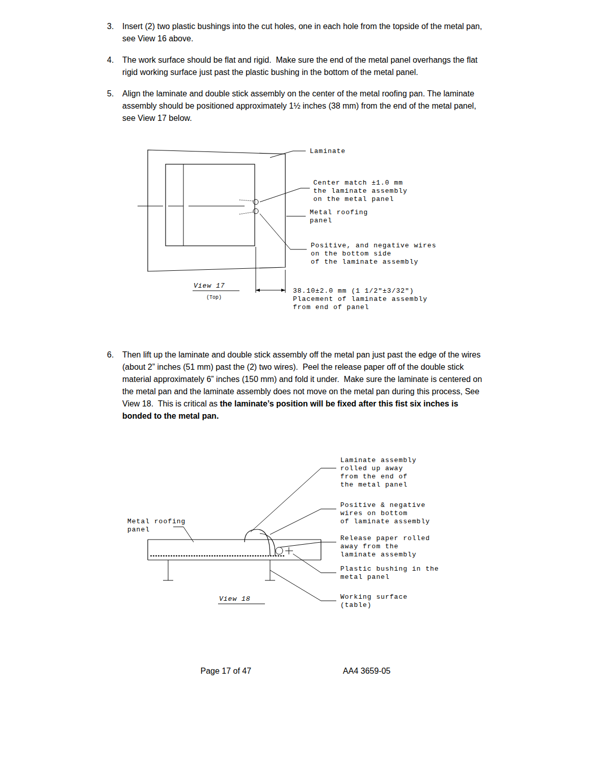3. Insert (2) two plastic bushings into the cut holes, one in each hole from the topside of the metal pan, see View 16 above.
4. The work surface should be flat and rigid. Make sure the end of the metal panel overhangs the flat rigid working surface just past the plastic bushing in the bottom of the metal panel.
5. Align the laminate and double stick assembly on the center of the metal roofing pan. The laminate assembly should be positioned approximately 1½ inches (38 mm) from the end of the metal panel, see View 17 below.
Laminate Center match ±1.0 mm the laminate assembly on the metal panel Metal roofing panel Positive, and negative wires on the bottom side of the laminate assembly View 17 (Top) 38.10±2.0 mm (1 1/2"±3/32") Placement of laminate assembly from end of panel
6. Then lift up the laminate and double stick assembly off the metal pan just past the edge of the wires (about 2” inches (51 mm) past the (2) two wires). Peel the release paper off of the double stick material approximately 6” inches (150 mm) and fold it under. Make sure the laminate is centered on the metal pan and the laminate assembly does not move on the metal pan during this process, See View 18. This is critical as the laminate’s position will be fixed after this fist six inches is bonded to the metal pan.
Laminate assembly rolled up away from the end of the metal panel Positive & negative wires on bottom of laminate assembly Release paper rolled away from the laminate assembly Plastic bushing in the metal panel Working surface (table) Metal roofing panel View 18
Page 17 of 47 AA4 3659-05